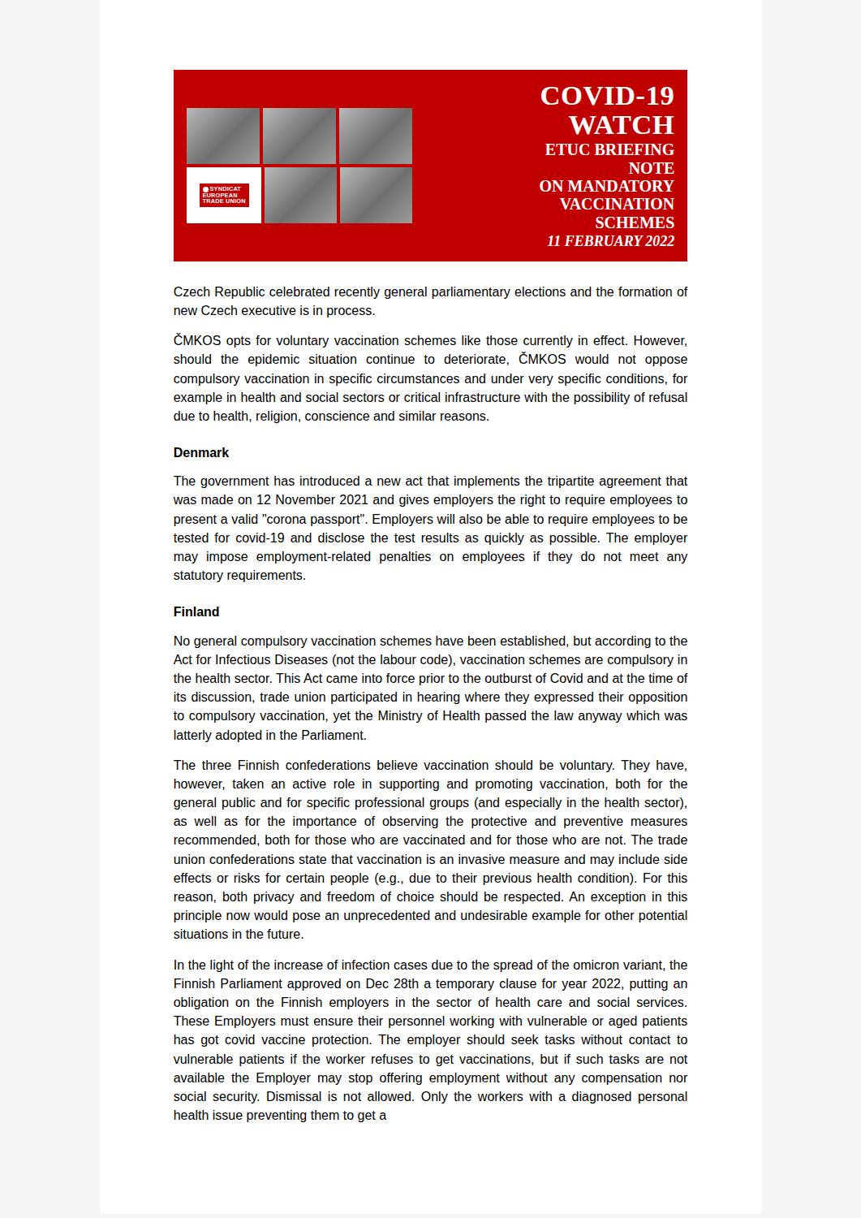SYNDICAT
EUROPEAN
TRADE UNION
COVID-19
WATCH
ETUC BRIEFING
NOTE
ON MANDATORY
VACCINATION
SCHEMES
11 FEBRUARY 2022
Czech Republic celebrated recently general parliamentary elections and the formation of new Czech executive is in process.
ČMKOS opts for voluntary vaccination schemes like those currently in effect. However, should the epidemic situation continue to deteriorate, ČMKOS would not oppose compulsory vaccination in specific circumstances and under very specific conditions, for example in health and social sectors or critical infrastructure with the possibility of refusal due to health, religion, conscience and similar reasons.
Denmark
The government has introduced a new act that implements the tripartite agreement that was made on 12 November 2021 and gives employers the right to require employees to present a valid "corona passport". Employers will also be able to require employees to be tested for covid-19 and disclose the test results as quickly as possible. The employer may impose employment-related penalties on employees if they do not meet any statutory requirements.
Finland
No general compulsory vaccination schemes have been established, but according to the Act for Infectious Diseases (not the labour code), vaccination schemes are compulsory in the health sector. This Act came into force prior to the outburst of Covid and at the time of its discussion, trade union participated in hearing where they expressed their opposition to compulsory vaccination, yet the Ministry of Health passed the law anyway which was latterly adopted in the Parliament.
The three Finnish confederations believe vaccination should be voluntary. They have, however, taken an active role in supporting and promoting vaccination, both for the general public and for specific professional groups (and especially in the health sector), as well as for the importance of observing the protective and preventive measures recommended, both for those who are vaccinated and for those who are not. The trade union confederations state that vaccination is an invasive measure and may include side effects or risks for certain people (e.g., due to their previous health condition). For this reason, both privacy and freedom of choice should be respected. An exception in this principle now would pose an unprecedented and undesirable example for other potential situations in the future.
In the light of the increase of infection cases due to the spread of the omicron variant, the Finnish Parliament approved on Dec 28th a temporary clause for year 2022, putting an obligation on the Finnish employers in the sector of health care and social services. These Employers must ensure their personnel working with vulnerable or aged patients has got covid vaccine protection. The employer should seek tasks without contact to vulnerable patients if the worker refuses to get vaccinations, but if such tasks are not available the Employer may stop offering employment without any compensation nor social security. Dismissal is not allowed. Only the workers with a diagnosed personal health issue preventing them to get a